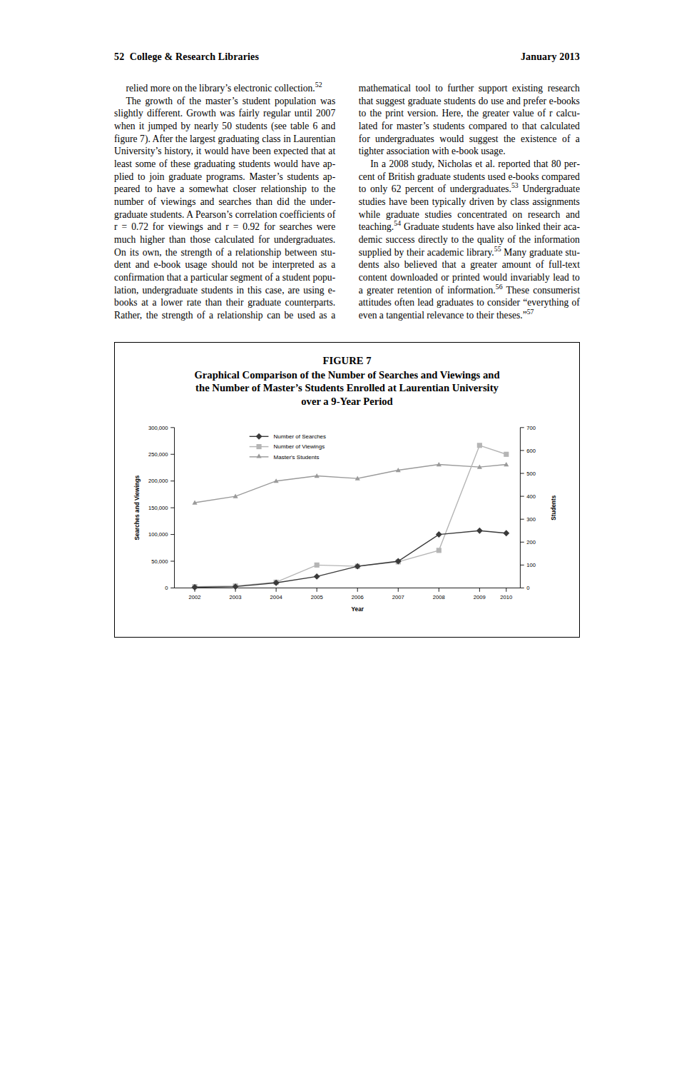52 College & Research Libraries January 2013
relied more on the library’s electronic collection.52
The growth of the master’s student population was slightly different. Growth was fairly regular until 2007 when it jumped by nearly 50 students (see table 6 and figure 7). After the largest graduating class in Laurentian University’s history, it would have been expected that at least some of these graduating students would have applied to join graduate programs. Master’s students appeared to have a somewhat closer relationship to the number of viewings and searches than did the undergraduate students. A Pearson’s correlation coefficients of r = 0.72 for viewings and r = 0.92 for searches were much higher than those calculated for undergraduates. On its own, the strength of a relationship between student and e-book usage should not be interpreted as a confirmation that a particular segment of a student population, undergraduate students in this case, are using e-books at a lower rate than their graduate counterparts. Rather, the strength of a relationship can be used as a mathematical tool to further support existing research that suggest graduate students do use and prefer e-books to the print version. Here, the greater value of r calculated for master’s students compared to that calculated for undergraduates would suggest the existence of a tighter association with e-book usage.
In a 2008 study, Nicholas et al. reported that 80 percent of British graduate students used e-books compared to only 62 percent of undergraduates.53 Undergraduate studies have been typically driven by class assignments while graduate studies concentrated on research and teaching.54 Graduate students have also linked their academic success directly to the quality of the information supplied by their academic library.55 Many graduate students also believed that a greater amount of full-text content downloaded or printed would invariably lead to a greater retention of information.56 These consumerist attitudes often lead graduates to consider “everything of even a tangential relevance to their theses.”57
FIGURE 7 Graphical Comparison of the Number of Searches and Viewings and
the Number of Master’s Students Enrolled at Laurentian University
over a 9-Year Period
0 50,000 100,000 150,000 200,000 250,000 300,000 0 100 200 300 400 500 600 700 2002 2003 2004 2005 2006 2007 2008 2009 2010 Year Searches and Viewings Students Number of Searches Number of Viewings Master's Students